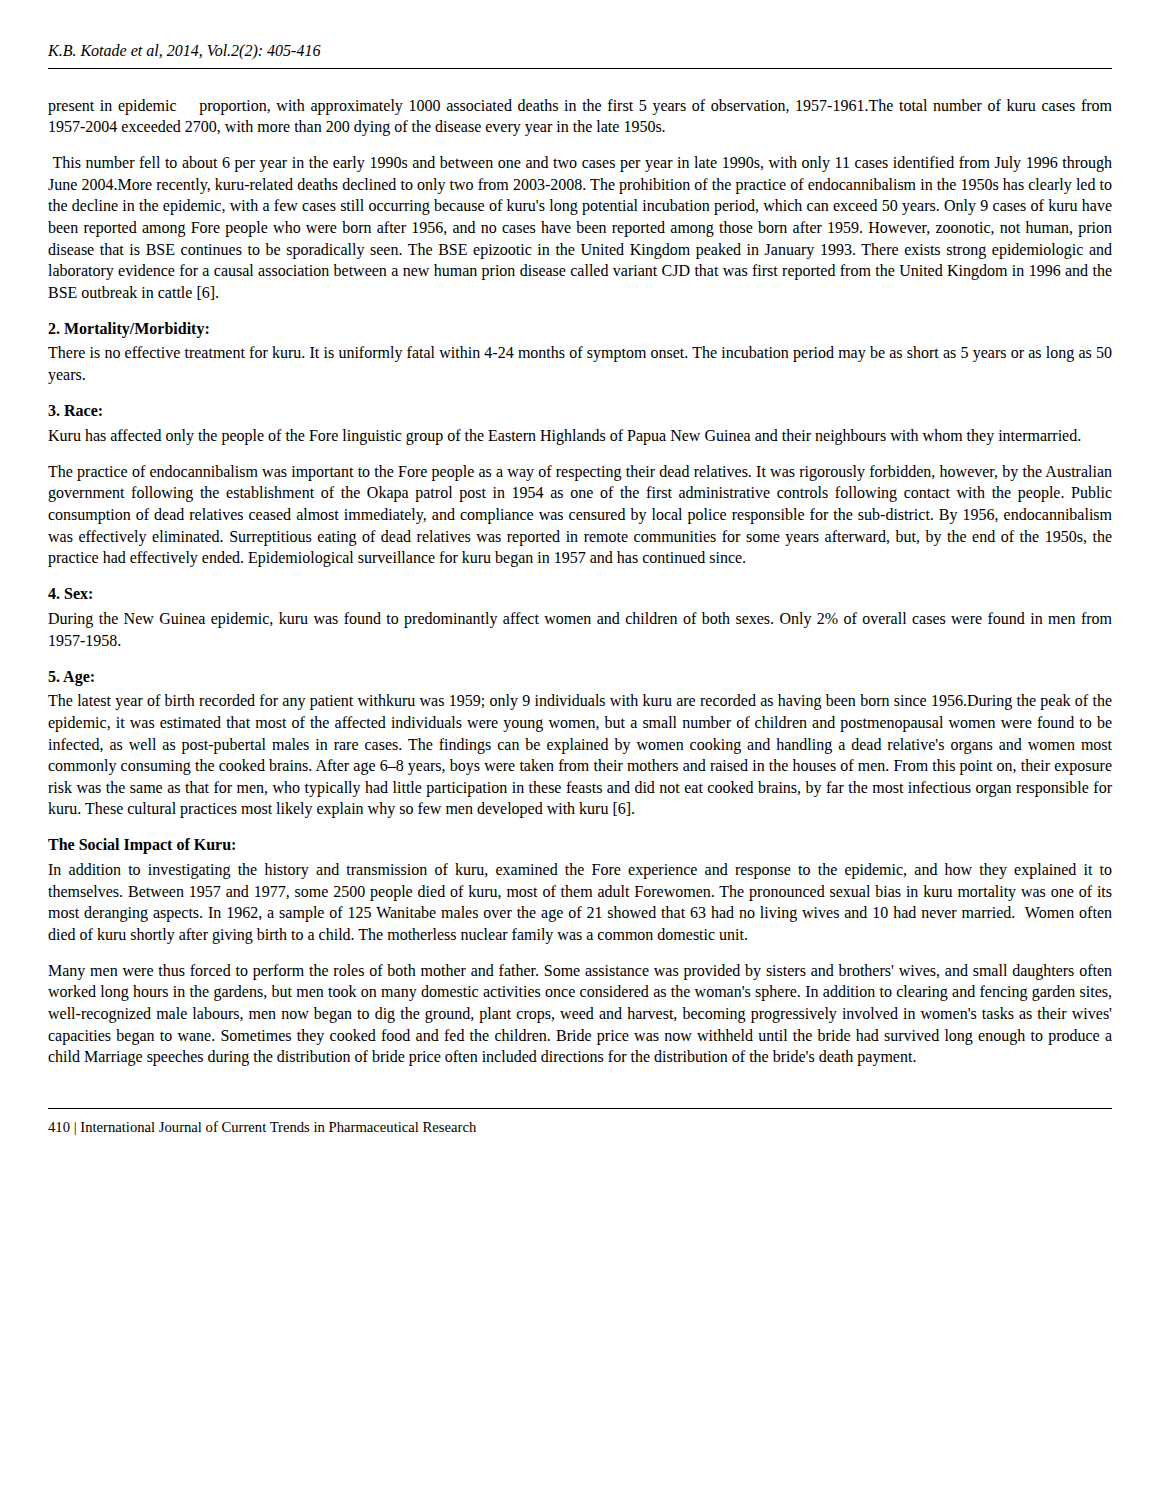K.B. Kotade et al, 2014, Vol.2(2): 405-416
present in epidemic proportion, with approximately 1000 associated deaths in the first 5 years of observation, 1957-1961.The total number of kuru cases from 1957-2004 exceeded 2700, with more than 200 dying of the disease every year in the late 1950s.
This number fell to about 6 per year in the early 1990s and between one and two cases per year in late 1990s, with only 11 cases identified from July 1996 through June 2004.More recently, kuru-related deaths declined to only two from 2003-2008. The prohibition of the practice of endocannibalism in the 1950s has clearly led to the decline in the epidemic, with a few cases still occurring because of kuru's long potential incubation period, which can exceed 50 years. Only 9 cases of kuru have been reported among Fore people who were born after 1956, and no cases have been reported among those born after 1959. However, zoonotic, not human, prion disease that is BSE continues to be sporadically seen. The BSE epizootic in the United Kingdom peaked in January 1993. There exists strong epidemiologic and laboratory evidence for a causal association between a new human prion disease called variant CJD that was first reported from the United Kingdom in 1996 and the BSE outbreak in cattle [6].
2. Mortality/Morbidity:
There is no effective treatment for kuru. It is uniformly fatal within 4-24 months of symptom onset. The incubation period may be as short as 5 years or as long as 50 years.
3. Race:
Kuru has affected only the people of the Fore linguistic group of the Eastern Highlands of Papua New Guinea and their neighbours with whom they intermarried.
The practice of endocannibalism was important to the Fore people as a way of respecting their dead relatives. It was rigorously forbidden, however, by the Australian government following the establishment of the Okapa patrol post in 1954 as one of the first administrative controls following contact with the people. Public consumption of dead relatives ceased almost immediately, and compliance was censured by local police responsible for the sub-district. By 1956, endocannibalism was effectively eliminated. Surreptitious eating of dead relatives was reported in remote communities for some years afterward, but, by the end of the 1950s, the practice had effectively ended. Epidemiological surveillance for kuru began in 1957 and has continued since.
4. Sex:
During the New Guinea epidemic, kuru was found to predominantly affect women and children of both sexes. Only 2% of overall cases were found in men from 1957-1958.
5. Age:
The latest year of birth recorded for any patient withkuru was 1959; only 9 individuals with kuru are recorded as having been born since 1956.During the peak of the epidemic, it was estimated that most of the affected individuals were young women, but a small number of children and postmenopausal women were found to be infected, as well as post-pubertal males in rare cases. The findings can be explained by women cooking and handling a dead relative's organs and women most commonly consuming the cooked brains. After age 6–8 years, boys were taken from their mothers and raised in the houses of men. From this point on, their exposure risk was the same as that for men, who typically had little participation in these feasts and did not eat cooked brains, by far the most infectious organ responsible for kuru. These cultural practices most likely explain why so few men developed with kuru [6].
The Social Impact of Kuru:
In addition to investigating the history and transmission of kuru, examined the Fore experience and response to the epidemic, and how they explained it to themselves. Between 1957 and 1977, some 2500 people died of kuru, most of them adult Forewomen. The pronounced sexual bias in kuru mortality was one of its most deranging aspects. In 1962, a sample of 125 Wanitabe males over the age of 21 showed that 63 had no living wives and 10 had never married. Women often died of kuru shortly after giving birth to a child. The motherless nuclear family was a common domestic unit.
Many men were thus forced to perform the roles of both mother and father. Some assistance was provided by sisters and brothers' wives, and small daughters often worked long hours in the gardens, but men took on many domestic activities once considered as the woman's sphere. In addition to clearing and fencing garden sites, well-recognized male labours, men now began to dig the ground, plant crops, weed and harvest, becoming progressively involved in women's tasks as their wives' capacities began to wane. Sometimes they cooked food and fed the children. Bride price was now withheld until the bride had survived long enough to produce a child Marriage speeches during the distribution of bride price often included directions for the distribution of the bride's death payment.
410 | International Journal of Current Trends in Pharmaceutical Research